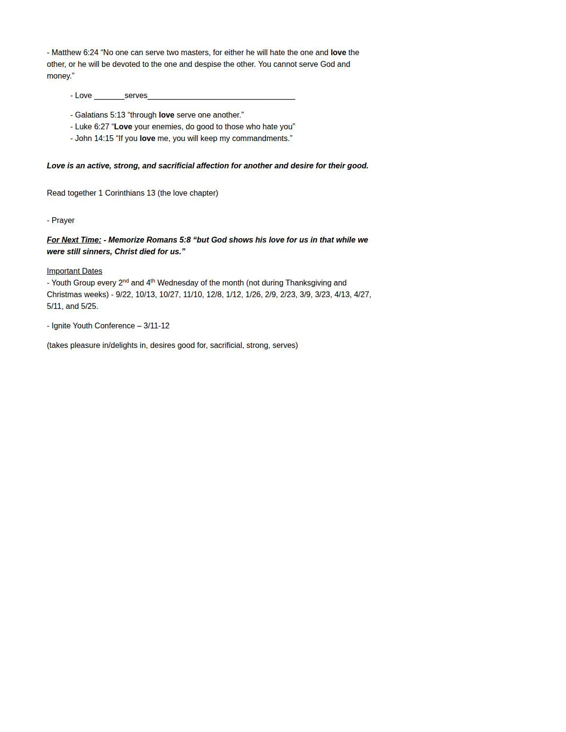- Matthew 6:24 “No one can serve two masters, for either he will hate the one and love the other, or he will be devoted to the one and despise the other. You cannot serve God and money.”
- Love _______serves__________________________________
- Galatians 5:13 “through love serve one another.”
- Luke 6:27 “Love your enemies, do good to those who hate you”
- John 14:15 “If you love me, you will keep my commandments.”
Love is an active, strong, and sacrificial affection for another and desire for their good.
Read together 1 Corinthians 13 (the love chapter)
- Prayer
For Next Time: - Memorize Romans 5:8 “but God shows his love for us in that while we were still sinners, Christ died for us.”
Important Dates
- Youth Group every 2nd and 4th Wednesday of the month (not during Thanksgiving and Christmas weeks) - 9/22, 10/13, 10/27, 11/10, 12/8, 1/12, 1/26, 2/9, 2/23, 3/9, 3/23, 4/13, 4/27, 5/11, and 5/25.
- Ignite Youth Conference – 3/11-12
(takes pleasure in/delights in, desires good for, sacrificial, strong, serves)